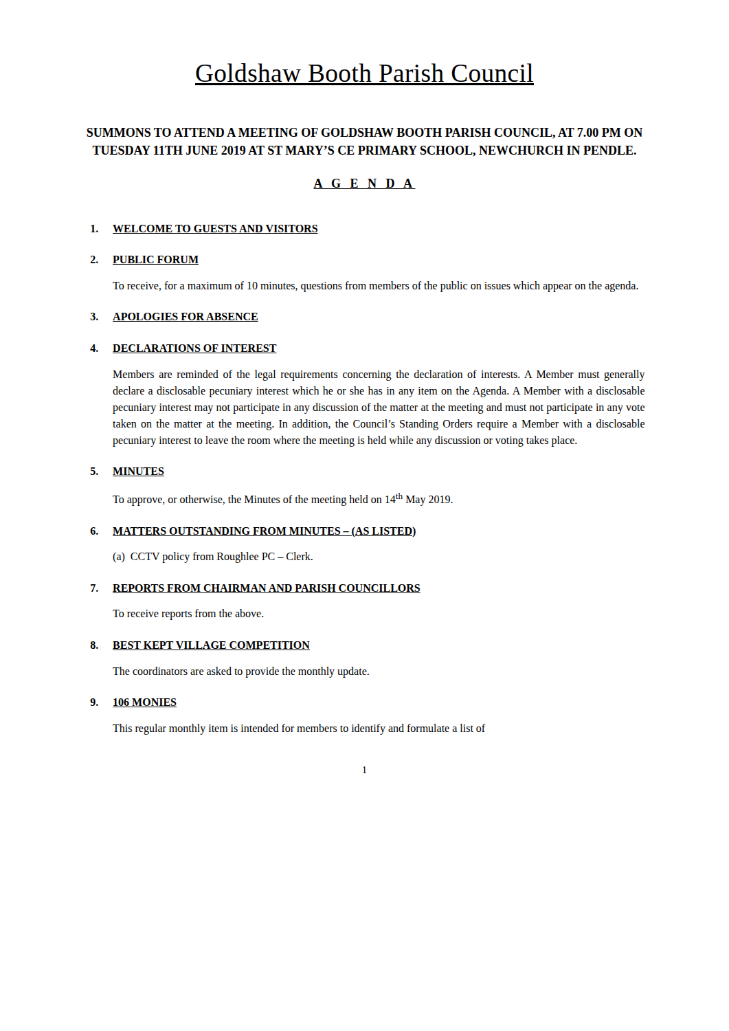Goldshaw Booth Parish Council
Summons to attend a meeting of Goldshaw Booth Parish Council, at 7.00 pm on Tuesday 11th June 2019 at St Mary’s CE Primary School, Newchurch in Pendle.
A G E N D A
Welcome to guests and visitors
Public Forum
To receive, for a maximum of 10 minutes, questions from members of the public on issues which appear on the agenda.
Apologies for absence
Declarations of Interest
Members are reminded of the legal requirements concerning the declaration of interests. A Member must generally declare a disclosable pecuniary interest which he or she has in any item on the Agenda. A Member with a disclosable pecuniary interest may not participate in any discussion of the matter at the meeting and must not participate in any vote taken on the matter at the meeting. In addition, the Council’s Standing Orders require a Member with a disclosable pecuniary interest to leave the room where the meeting is held while any discussion or voting takes place.
Minutes
To approve, or otherwise, the Minutes of the meeting held on 14th May 2019.
Matters outstanding from Minutes – (As listed)
(a) CCTV policy from Roughlee PC – Clerk.
Reports from Chairman and Parish Councillors
To receive reports from the above.
Best Kept Village Competition
The coordinators are asked to provide the monthly update.
106 Monies
This regular monthly item is intended for members to identify and formulate a list of
1